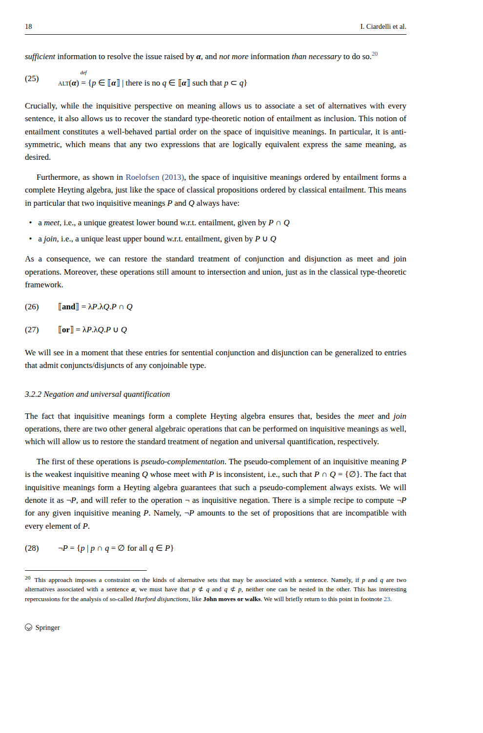18 I. Ciardelli et al.
sufficient information to resolve the issue raised by α, and not more information than necessary to do so.20
(25)
alt(α) def= {p ∈ ⟦α⟧ | there is no q ∈ ⟦α⟧ such that p ⊂ q}
Crucially, while the inquisitive perspective on meaning allows us to associate a set of alternatives with every sentence, it also allows us to recover the standard type-theoretic notion of entailment as inclusion. This notion of entailment constitutes a well-behaved partial order on the space of inquisitive meanings. In particular, it is anti-symmetric, which means that any two expressions that are logically equivalent express the same meaning, as desired.
Furthermore, as shown in Roelofsen (2013), the space of inquisitive meanings ordered by entailment forms a complete Heyting algebra, just like the space of classical propositions ordered by classical entailment. This means in particular that two inquisitive meanings P and Q always have:
a meet, i.e., a unique greatest lower bound w.r.t. entailment, given by P ∩ Q
a join, i.e., a unique least upper bound w.r.t. entailment, given by P ∪ Q
As a consequence, we can restore the standard treatment of conjunction and disjunction as meet and join operations. Moreover, these operations still amount to intersection and union, just as in the classical type-theoretic framework.
(26)
⟦and⟧ = λP.λQ.P ∩ Q
(27)
⟦or⟧ = λP.λQ.P ∪ Q
We will see in a moment that these entries for sentential conjunction and disjunction can be generalized to entries that admit conjuncts/disjuncts of any conjoinable type.
3.2.2 Negation and universal quantification
The fact that inquisitive meanings form a complete Heyting algebra ensures that, besides the meet and join operations, there are two other general algebraic operations that can be performed on inquisitive meanings as well, which will allow us to restore the standard treatment of negation and universal quantification, respectively.
The first of these operations is pseudo-complementation. The pseudo-complement of an inquisitive meaning P is the weakest inquisitive meaning Q whose meet with P is inconsistent, i.e., such that P ∩ Q = {∅}. The fact that inquisitive meanings form a Heyting algebra guarantees that such a pseudo-complement always exists. We will denote it as ¬P, and will refer to the operation ¬ as inquisitive negation. There is a simple recipe to compute ¬P for any given inquisitive meaning P. Namely, ¬P amounts to the set of propositions that are incompatible with every element of P.
(28)
¬P = {p | p ∩ q = ∅ for all q ∈ P}
20 This approach imposes a constraint on the kinds of alternative sets that may be associated with a sentence. Namely, if p and q are two alternatives associated with a sentence α, we must have that p ⊄ q and q ⊄ p, neither one can be nested in the other. This has interesting repercussions for the analysis of so-called Hurford disjunctions, like John moves or walks. We will briefly return to this point in footnote 23.
Springer